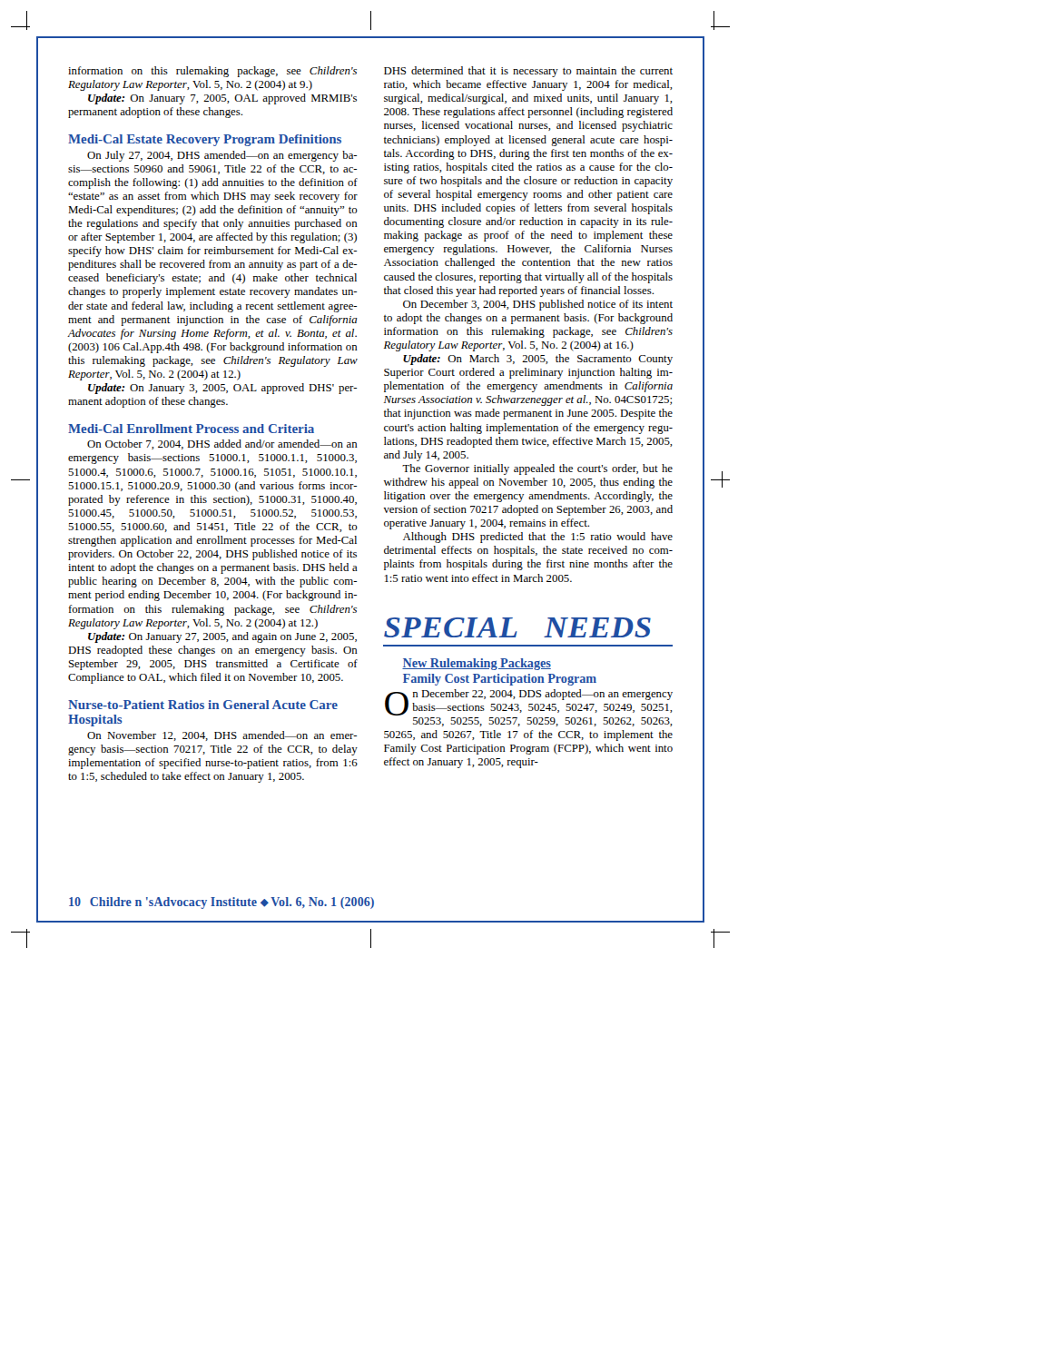information on this rulemaking package, see Children's Regulatory Law Reporter, Vol. 5, No. 2 (2004) at 9.)
Update: On January 7, 2005, OAL approved MRMIB's permanent adoption of these changes.
Medi-Cal Estate Recovery Program Definitions
On July 27, 2004, DHS amended—on an emergency basis—sections 50960 and 59061, Title 22 of the CCR, to accomplish the following: (1) add annuities to the definition of “estate” as an asset from which DHS may seek recovery for Medi-Cal expenditures; (2) add the definition of “annuity” to the regulations and specify that only annuities purchased on or after September 1, 2004, are affected by this regulation; (3) specify how DHS' claim for reimbursement for Medi-Cal expenditures shall be recovered from an annuity as part of a deceased beneficiary's estate; and (4) make other technical changes to properly implement estate recovery mandates under state and federal law, including a recent settlement agreement and permanent injunction in the case of California Advocates for Nursing Home Reform, et al. v. Bonta, et al. (2003) 106 Cal.App.4th 498. (For background information on this rulemaking package, see Children's Regulatory Law Reporter, Vol. 5, No. 2 (2004) at 12.)
Update: On January 3, 2005, OAL approved DHS' permanent adoption of these changes.
Medi-Cal Enrollment Process and Criteria
On October 7, 2004, DHS added and/or amended—on an emergency basis—sections 51000.1, 51000.1.1, 51000.3, 51000.4, 51000.6, 51000.7, 51000.16, 51051, 51000.10.1, 51000.15.1, 51000.20.9, 51000.30 (and various forms incorporated by reference in this section), 51000.31, 51000.40, 51000.45, 51000.50, 51000.51, 51000.52, 51000.53, 51000.55, 51000.60, and 51451, Title 22 of the CCR, to strengthen application and enrollment processes for Med-Cal providers. On October 22, 2004, DHS published notice of its intent to adopt the changes on a permanent basis. DHS held a public hearing on December 8, 2004, with the public comment period ending December 10, 2004. (For background information on this rulemaking package, see Children's Regulatory Law Reporter, Vol. 5, No. 2 (2004) at 12.)
Update: On January 27, 2005, and again on June 2, 2005, DHS readopted these changes on an emergency basis. On September 29, 2005, DHS transmitted a Certificate of Compliance to OAL, which filed it on November 10, 2005.
Nurse-to-Patient Ratios in General Acute Care Hospitals
On November 12, 2004, DHS amended—on an emergency basis—section 70217, Title 22 of the CCR, to delay implementation of specified nurse-to-patient ratios, from 1:6 to 1:5, scheduled to take effect on January 1, 2005.
DHS determined that it is necessary to maintain the current ratio, which became effective January 1, 2004 for medical, surgical, medical/surgical, and mixed units, until January 1, 2008. These regulations affect personnel (including registered nurses, licensed vocational nurses, and licensed psychiatric technicians) employed at licensed general acute care hospitals. According to DHS, during the first ten months of the existing ratios, hospitals cited the ratios as a cause for the closure of two hospitals and the closure or reduction in capacity of several hospital emergency rooms and other patient care units. DHS included copies of letters from several hospitals documenting closure and/or reduction in capacity in its rulemaking package as proof of the need to implement these emergency regulations. However, the California Nurses Association challenged the contention that the new ratios caused the closures, reporting that virtually all of the hospitals that closed this year had reported years of financial losses.
On December 3, 2004, DHS published notice of its intent to adopt the changes on a permanent basis. (For background information on this rulemaking package, see Children's Regulatory Law Reporter, Vol. 5, No. 2 (2004) at 16.)
Update: On March 3, 2005, the Sacramento County Superior Court ordered a preliminary injunction halting implementation of the emergency amendments in California Nurses Association v. Schwarzenegger et al., No. 04CS01725; that injunction was made permanent in June 2005. Despite the court's action halting implementation of the emergency regulations, DHS readopted them twice, effective March 15, 2005, and July 14, 2005.
The Governor initially appealed the court's order, but he withdrew his appeal on November 10, 2005, thus ending the litigation over the emergency amendments. Accordingly, the version of section 70217 adopted on September 26, 2003, and operative January 1, 2004, remains in effect.
Although DHS predicted that the 1:5 ratio would have detrimental effects on hospitals, the state received no complaints from hospitals during the first nine months after the 1:5 ratio went into effect in March 2005.
SPECIAL NEEDS
New Rulemaking Packages
Family Cost Participation Program
On December 22, 2004, DDS adopted—on an emergency basis—sections 50243, 50245, 50247, 50249, 50251, 50253, 50255, 50257, 50259, 50261, 50262, 50263, 50265, and 50267, Title 17 of the CCR, to implement the Family Cost Participation Program (FCPP), which went into effect on January 1, 2005, requir-
10 Childre n 'sAdvocacy Institute ◆ Vol. 6, No. 1 (2006)